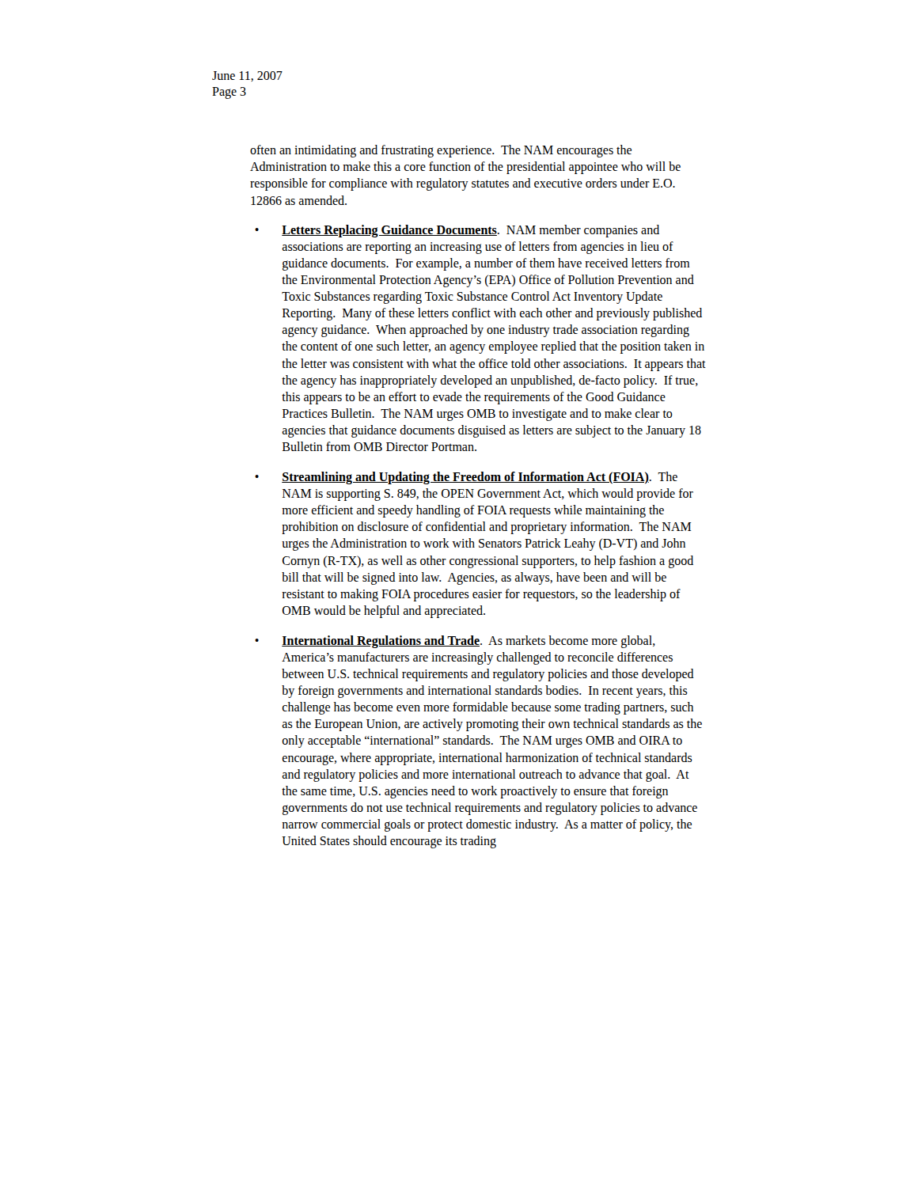June 11, 2007
Page 3
often an intimidating and frustrating experience. The NAM encourages the Administration to make this a core function of the presidential appointee who will be responsible for compliance with regulatory statutes and executive orders under E.O. 12866 as amended.
Letters Replacing Guidance Documents. NAM member companies and associations are reporting an increasing use of letters from agencies in lieu of guidance documents. For example, a number of them have received letters from the Environmental Protection Agency’s (EPA) Office of Pollution Prevention and Toxic Substances regarding Toxic Substance Control Act Inventory Update Reporting. Many of these letters conflict with each other and previously published agency guidance. When approached by one industry trade association regarding the content of one such letter, an agency employee replied that the position taken in the letter was consistent with what the office told other associations. It appears that the agency has inappropriately developed an unpublished, de-facto policy. If true, this appears to be an effort to evade the requirements of the Good Guidance Practices Bulletin. The NAM urges OMB to investigate and to make clear to agencies that guidance documents disguised as letters are subject to the January 18 Bulletin from OMB Director Portman.
Streamlining and Updating the Freedom of Information Act (FOIA). The NAM is supporting S. 849, the OPEN Government Act, which would provide for more efficient and speedy handling of FOIA requests while maintaining the prohibition on disclosure of confidential and proprietary information. The NAM urges the Administration to work with Senators Patrick Leahy (D-VT) and John Cornyn (R-TX), as well as other congressional supporters, to help fashion a good bill that will be signed into law. Agencies, as always, have been and will be resistant to making FOIA procedures easier for requestors, so the leadership of OMB would be helpful and appreciated.
International Regulations and Trade. As markets become more global, America’s manufacturers are increasingly challenged to reconcile differences between U.S. technical requirements and regulatory policies and those developed by foreign governments and international standards bodies. In recent years, this challenge has become even more formidable because some trading partners, such as the European Union, are actively promoting their own technical standards as the only acceptable “international” standards. The NAM urges OMB and OIRA to encourage, where appropriate, international harmonization of technical standards and regulatory policies and more international outreach to advance that goal. At the same time, U.S. agencies need to work proactively to ensure that foreign governments do not use technical requirements and regulatory policies to advance narrow commercial goals or protect domestic industry. As a matter of policy, the United States should encourage its trading